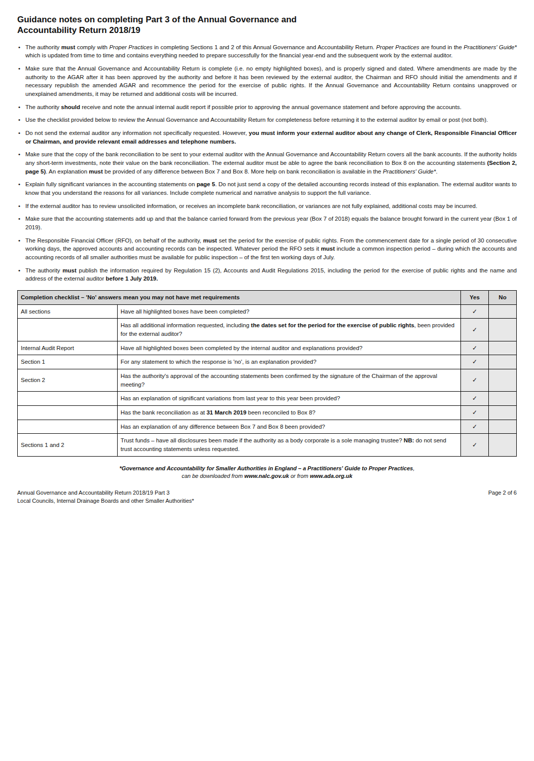Guidance notes on completing Part 3 of the Annual Governance and
Accountability Return 2018/19
The authority must comply with Proper Practices in completing Sections 1 and 2 of this Annual Governance and Accountability Return. Proper Practices are found in the Practitioners' Guide* which is updated from time to time and contains everything needed to prepare successfully for the financial year-end and the subsequent work by the external auditor.
Make sure that the Annual Governance and Accountability Return is complete (i.e. no empty highlighted boxes), and is properly signed and dated. Where amendments are made by the authority to the AGAR after it has been approved by the authority and before it has been reviewed by the external auditor, the Chairman and RFO should initial the amendments and if necessary republish the amended AGAR and recommence the period for the exercise of public rights. If the Annual Governance and Accountability Return contains unapproved or unexplained amendments, it may be returned and additional costs will be incurred.
The authority should receive and note the annual internal audit report if possible prior to approving the annual governance statement and before approving the accounts.
Use the checklist provided below to review the Annual Governance and Accountability Return for completeness before returning it to the external auditor by email or post (not both).
Do not send the external auditor any information not specifically requested. However, you must inform your external auditor about any change of Clerk, Responsible Financial Officer or Chairman, and provide relevant email addresses and telephone numbers.
Make sure that the copy of the bank reconciliation to be sent to your external auditor with the Annual Governance and Accountability Return covers all the bank accounts. If the authority holds any short-term investments, note their value on the bank reconciliation. The external auditor must be able to agree the bank reconciliation to Box 8 on the accounting statements (Section 2, page 5). An explanation must be provided of any difference between Box 7 and Box 8. More help on bank reconciliation is available in the Practitioners' Guide*.
Explain fully significant variances in the accounting statements on page 5. Do not just send a copy of the detailed accounting records instead of this explanation. The external auditor wants to know that you understand the reasons for all variances. Include complete numerical and narrative analysis to support the full variance.
If the external auditor has to review unsolicited information, or receives an incomplete bank reconciliation, or variances are not fully explained, additional costs may be incurred.
Make sure that the accounting statements add up and that the balance carried forward from the previous year (Box 7 of 2018) equals the balance brought forward in the current year (Box 1 of 2019).
The Responsible Financial Officer (RFO), on behalf of the authority, must set the period for the exercise of public rights. From the commencement date for a single period of 30 consecutive working days, the approved accounts and accounting records can be inspected. Whatever period the RFO sets it must include a common inspection period – during which the accounts and accounting records of all smaller authorities must be available for public inspection – of the first ten working days of July.
The authority must publish the information required by Regulation 15 (2), Accounts and Audit Regulations 2015, including the period for the exercise of public rights and the name and address of the external auditor before 1 July 2019.
| Completion checklist – 'No' answers mean you may not have met requirements | Yes | No |
| --- | --- | --- |
| All sections | Have all highlighted boxes have been completed? | ✓ | |
| | Has all additional information requested, including the dates set for the period for the exercise of public rights , been provided for the external auditor? | ✓ | |
| Internal Audit Report | Have all highlighted boxes been completed by the internal auditor and explanations provided? | ✓ | |
| Section 1 | For any statement to which the response is 'no', is an explanation provided? | ✓ | |
| Section 2 | Has the authority's approval of the accounting statements been confirmed by the signature of the Chairman of the approval meeting? | ✓ | |
| | Has an explanation of significant variations from last year to this year been provided? | ✓ | |
| | Has the bank reconciliation as at 31 March 2019 been reconciled to Box 8? | ✓ | |
| | Has an explanation of any difference between Box 7 and Box 8 been provided? | ✓ | |
| Sections 1 and 2 | Trust funds – have all disclosures been made if the authority as a body corporate is a sole managing trustee? NB: do not send trust accounting statements unless requested. | ✓ | |
*Governance and Accountability for Smaller Authorities in England – a Practitioners' Guide to Proper Practices,
can be downloaded from www.nalc.gov.uk or from www.ada.org.uk
Annual Governance and Accountability Return 2018/19 Part 3
Local Councils, Internal Drainage Boards and other Smaller Authorities*
Page 2 of 6